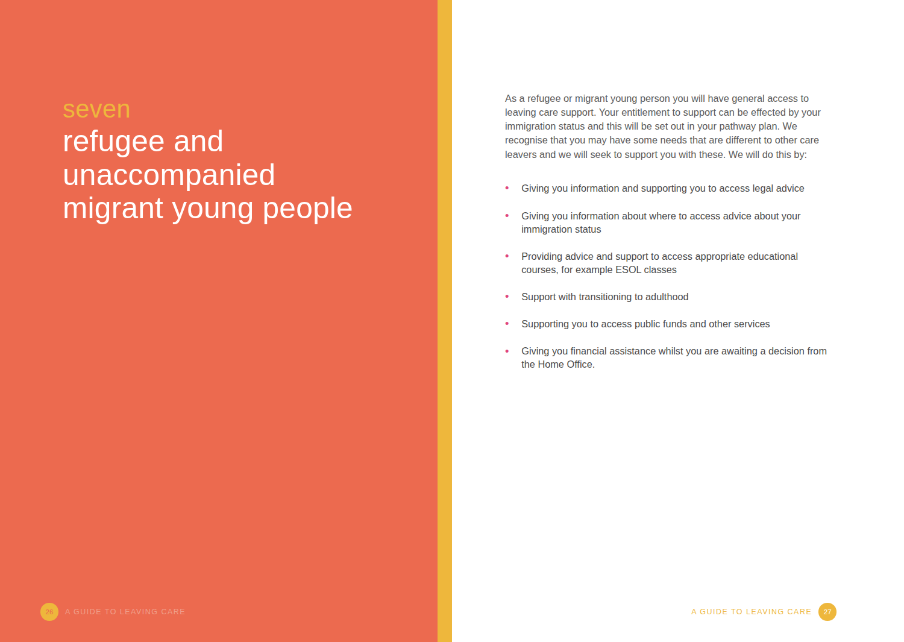seven
refugee and unaccompanied migrant young people
26 A Guide to Leaving Care
As a refugee or migrant young person you will have general access to leaving care support. Your entitlement to support can be effected by your immigration status and this will be set out in your pathway plan. We recognise that you may have some needs that are different to other care leavers and we will seek to support you with these. We will do this by:
Giving you information and supporting you to access legal advice
Giving you information about where to access advice about your immigration status
Providing advice and support to access appropriate educational courses, for example ESOL classes
Support with transitioning to adulthood
Supporting you to access public funds and other services
Giving you financial assistance whilst you are awaiting a decision from the Home Office.
A Guide to Leaving Care 27